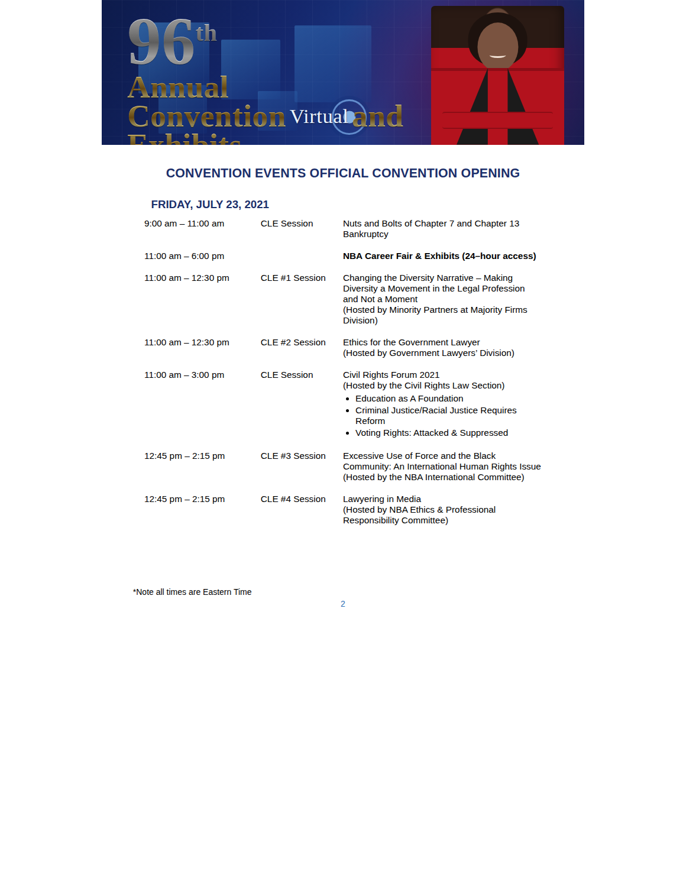96th Annual Convention Virtual and Exhibits
CONVENTION EVENTS OFFICIAL CONVENTION OPENING
FRIDAY, JULY 23, 2021
| 9:00 am – 11:00 am | CLE Session | Nuts and Bolts of Chapter 7 and Chapter 13 Bankruptcy |
| 11:00 am – 6:00 pm | | NBA Career Fair & Exhibits (24–hour access) |
| 11:00 am – 12:30 pm | CLE #1 Session | Changing the Diversity Narrative – Making Diversity a Movement in the Legal Profession and Not a Moment (Hosted by Minority Partners at Majority Firms Division) |
| 11:00 am – 12:30 pm | CLE #2 Session | Ethics for the Government Lawyer (Hosted by Government Lawyers’ Division) |
| 11:00 am – 3:00 pm | CLE Session | Civil Rights Forum 2021 (Hosted by the Civil Rights Law Section) Education as A Foundation Criminal Justice/Racial Justice Requires Reform Voting Rights: Attacked & Suppressed |
| 12:45 pm – 2:15 pm | CLE #3 Session | Excessive Use of Force and the Black Community: An International Human Rights Issue (Hosted by the NBA International Committee) |
| 12:45 pm – 2:15 pm | CLE #4 Session | Lawyering in Media (Hosted by NBA Ethics & Professional Responsibility Committee) |
*Note all times are Eastern Time
2